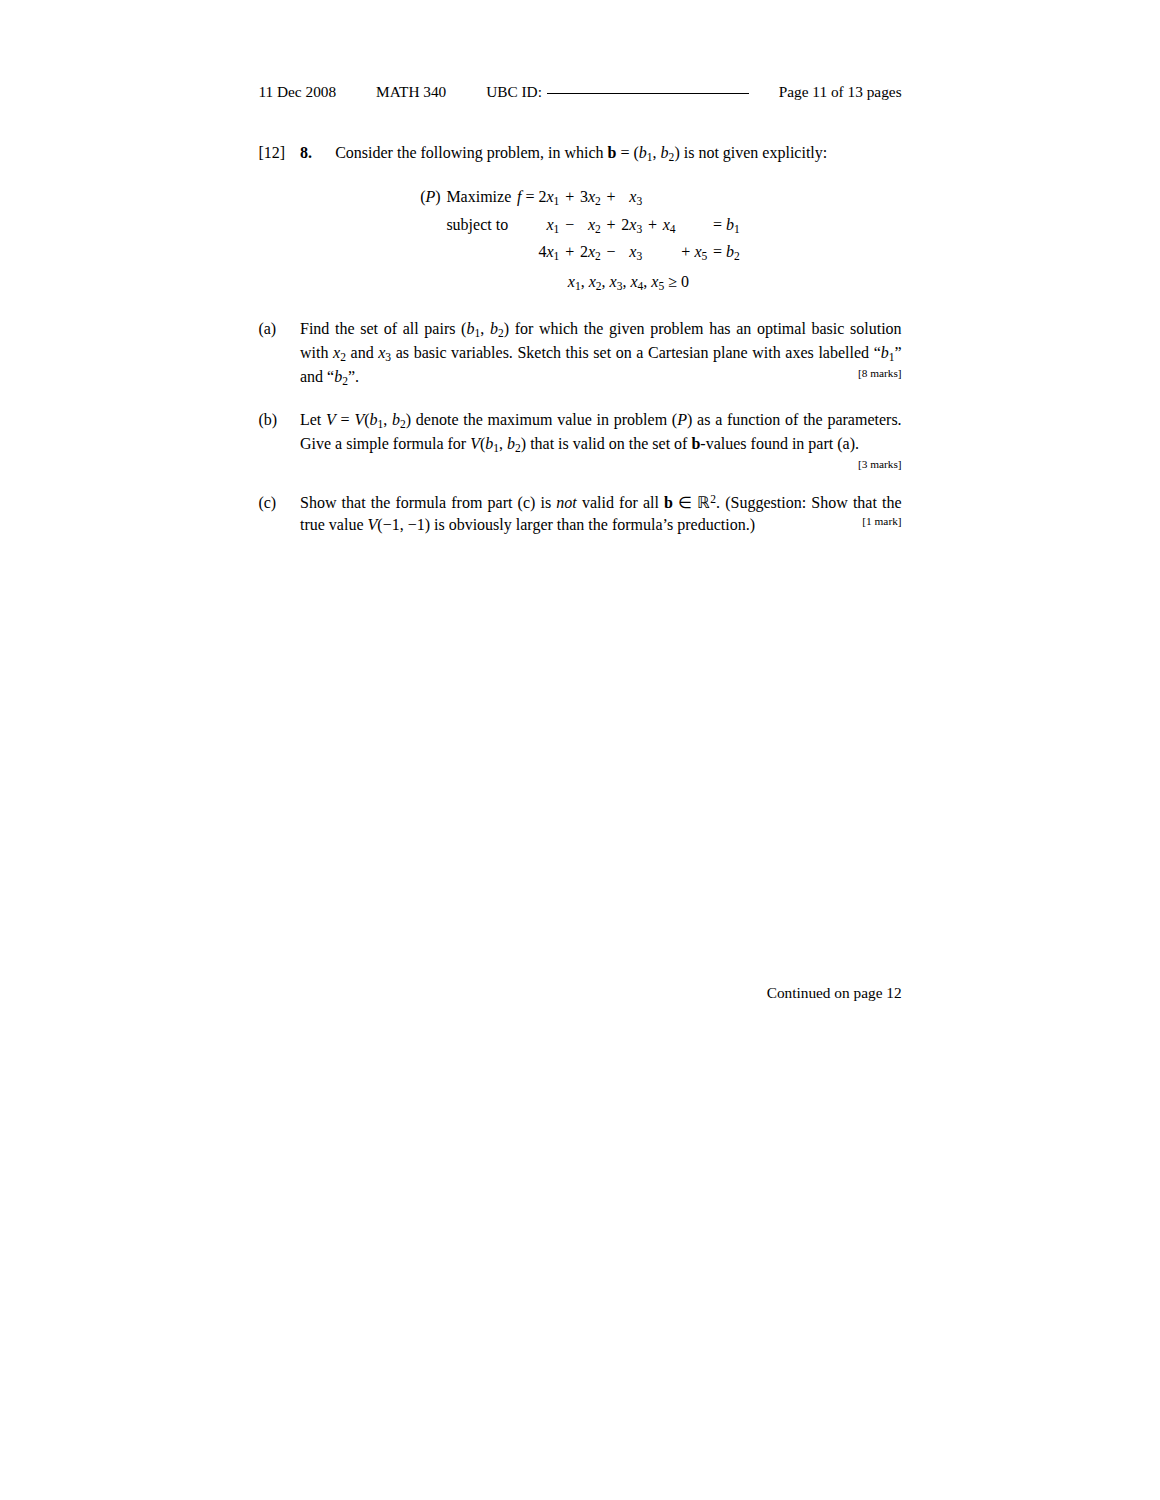11 Dec 2008 MATH 340 UBC ID: Page 11 of 13 pages
[12]
8.
Consider the following problem, in which b = (b1, b2) is not given explicitly:
| ( P ) | Maximize | f = 2 x 1 | + | 3 x 2 | + | x 3 | | | | |
| | subject to | x 1 | − | x 2 | + | 2 x 3 | + | x 4 | | = b 1 |
| | | 4 x 1 | + | 2 x 2 | − | x 3 | | | + x 5 | = b 2 |
| | | x 1 , x 2 , x 3 , x 4 , x 5 ≥ 0 |
(a)
Find the set of all pairs (b1, b2) for which the given problem has an optimal basic solution with x2 and x3 as basic variables. Sketch this set on a Cartesian plane with axes labelled “b1” and “b2”.[8 marks]
(b)
Let V = V(b1, b2) denote the maximum value in problem (P) as a function of the parameters. Give a simple formula for V(b1, b2) that is valid on the set of b-values found in part (a).[3 marks]
(c)
Show that the formula from part (c) is not valid for all b ∈ ℝ2. (Suggestion: Show that the true value V(−1, −1) is obviously larger than the formula’s preduction.)[1 mark]
Continued on page 12